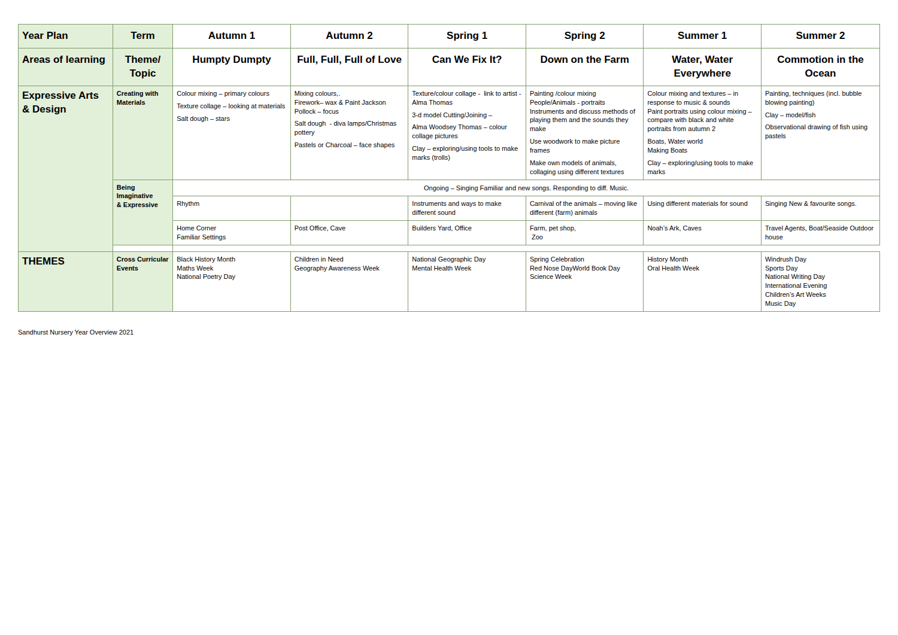| Year Plan | Term | Autumn 1 | Autumn 2 | Spring 1 | Spring 2 | Summer 1 | Summer 2 |
| --- | --- | --- | --- | --- | --- | --- | --- |
| Areas of learning | Theme/ Topic | Humpty Dumpty | Full, Full, Full of Love | Can We Fix It? | Down on the Farm | Water, Water Everywhere | Commotion in the Ocean |
| Expressive Arts & Design | Creating with Materials | Colour mixing – primary colours Texture collage – looking at materials Salt dough – stars | Mixing colours,. Firework– wax & Paint Jackson Pollock – focus Salt dough - diva lamps/Christmas pottery Pastels or Charcoal – face shapes | Texture/colour collage - link to artist - Alma Thomas 3-d model Cutting/Joining – Alma Woodsey Thomas – colour collage pictures Clay – exploring/using tools to make marks (trolls) | Painting /colour mixing People/Animals - portraits Instruments and discuss methods of playing them and the sounds they make Use woodwork to make picture frames Make own models of animals, collaging using different textures | Colour mixing and textures – in response to music & sounds Paint portraits using colour mixing – compare with black and white portraits from autumn 2 Boats, Water world Making Boats Clay – exploring/using tools to make marks | Painting, techniques (incl. bubble blowing painting) Clay – model/fish Observational drawing of fish using pastels |
| Being Imaginative & Expressive | Ongoing – Singing Familiar and new songs. Responding to diff. Music. |
| Rhythm | | Instruments and ways to make different sound | Carnival of the animals – moving like different (farm) animals | Using different materials for sound | Singing New & favourite songs. |
| Home Corner Familiar Settings | Post Office, Cave | Builders Yard, Office | Farm, pet shop, Zoo | Noah’s Ark, Caves | Travel Agents, Boat/Seaside Outdoor house |
| THEMES | Cross Curricular Events | Black History Month Maths Week National Poetry Day | Children in Need Geography Awareness Week | National Geographic Day Mental Health Week | Spring Celebration Red Nose DayWorld Book Day Science Week | History Month Oral Health Week | Windrush Day Sports Day National Writing Day International Evening Children’s Art Weeks Music Day |
Sandhurst Nursery Year Overview 2021